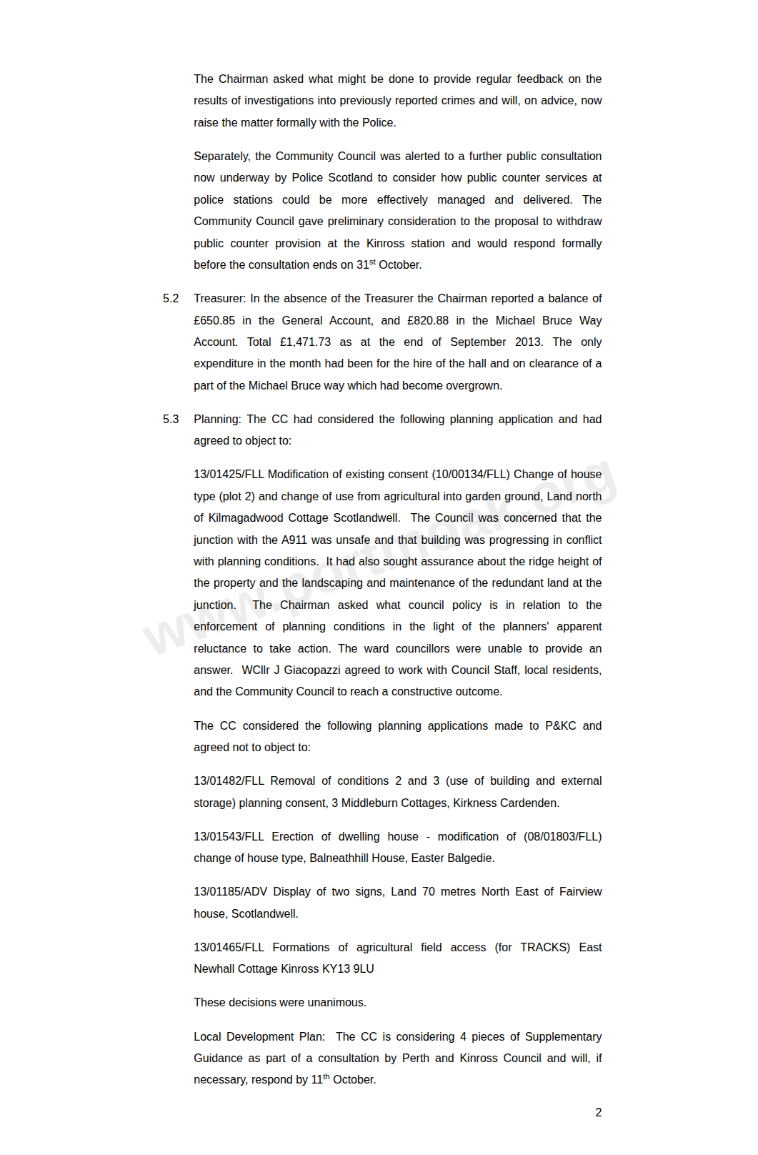www.portmoak.org
The Chairman asked what might be done to provide regular feedback on the results of investigations into previously reported crimes and will, on advice, now raise the matter formally with the Police.
Separately, the Community Council was alerted to a further public consultation now underway by Police Scotland to consider how public counter services at police stations could be more effectively managed and delivered. The Community Council gave preliminary consideration to the proposal to withdraw public counter provision at the Kinross station and would respond formally before the consultation ends on 31st October.
5.2
Treasurer: In the absence of the Treasurer the Chairman reported a balance of £650.85 in the General Account, and £820.88 in the Michael Bruce Way Account. Total £1,471.73 as at the end of September 2013. The only expenditure in the month had been for the hire of the hall and on clearance of a part of the Michael Bruce way which had become overgrown.
5.3
Planning: The CC had considered the following planning application and had agreed to object to:
13/01425/FLL Modification of existing consent (10/00134/FLL) Change of house type (plot 2) and change of use from agricultural into garden ground, Land north of Kilmagadwood Cottage Scotlandwell. The Council was concerned that the junction with the A911 was unsafe and that building was progressing in conflict with planning conditions. It had also sought assurance about the ridge height of the property and the landscaping and maintenance of the redundant land at the junction. The Chairman asked what council policy is in relation to the enforcement of planning conditions in the light of the planners' apparent reluctance to take action. The ward councillors were unable to provide an answer. WCllr J Giacopazzi agreed to work with Council Staff, local residents, and the Community Council to reach a constructive outcome.
The CC considered the following planning applications made to P&KC and agreed not to object to:
13/01482/FLL Removal of conditions 2 and 3 (use of building and external storage) planning consent, 3 Middleburn Cottages, Kirkness Cardenden.
13/01543/FLL Erection of dwelling house - modification of (08/01803/FLL) change of house type, Balneathhill House, Easter Balgedie.
13/01185/ADV Display of two signs, Land 70 metres North East of Fairview house, Scotlandwell.
13/01465/FLL Formations of agricultural field access (for TRACKS) East Newhall Cottage Kinross KY13 9LU
These decisions were unanimous.
Local Development Plan: The CC is considering 4 pieces of Supplementary Guidance as part of a consultation by Perth and Kinross Council and will, if necessary, respond by 11th October.
2